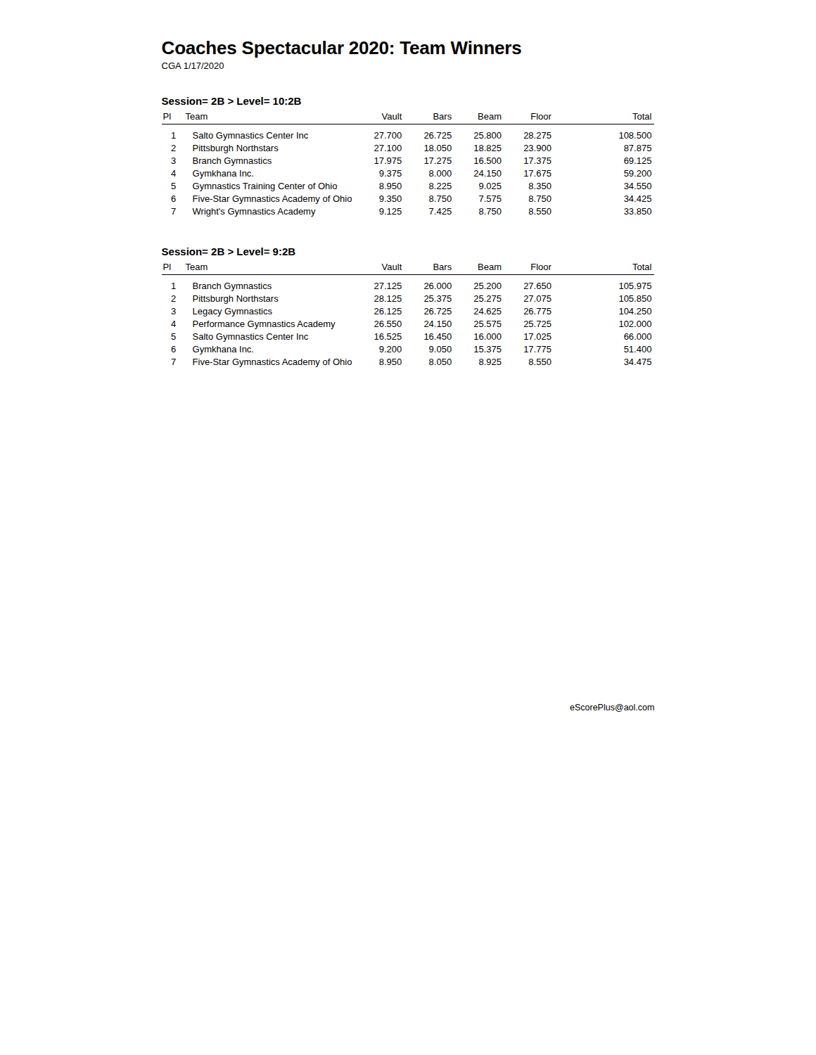Coaches Spectacular 2020: Team Winners
CGA 1/17/2020
Session= 2B > Level= 10:2B
| Pl | Team | Vault | Bars | Beam | Floor | | Total |
| --- | --- | --- | --- | --- | --- | --- | --- |
| 1 | Salto Gymnastics Center Inc | 27.700 | 26.725 | 25.800 | 28.275 | | 108.500 |
| 2 | Pittsburgh Northstars | 27.100 | 18.050 | 18.825 | 23.900 | | 87.875 |
| 3 | Branch Gymnastics | 17.975 | 17.275 | 16.500 | 17.375 | | 69.125 |
| 4 | Gymkhana Inc. | 9.375 | 8.000 | 24.150 | 17.675 | | 59.200 |
| 5 | Gymnastics Training Center of Ohio | 8.950 | 8.225 | 9.025 | 8.350 | | 34.550 |
| 6 | Five-Star Gymnastics Academy of Ohio | 9.350 | 8.750 | 7.575 | 8.750 | | 34.425 |
| 7 | Wright's Gymnastics Academy | 9.125 | 7.425 | 8.750 | 8.550 | | 33.850 |
Session= 2B > Level= 9:2B
| Pl | Team | Vault | Bars | Beam | Floor | | Total |
| --- | --- | --- | --- | --- | --- | --- | --- |
| 1 | Branch Gymnastics | 27.125 | 26.000 | 25.200 | 27.650 | | 105.975 |
| 2 | Pittsburgh Northstars | 28.125 | 25.375 | 25.275 | 27.075 | | 105.850 |
| 3 | Legacy Gymnastics | 26.125 | 26.725 | 24.625 | 26.775 | | 104.250 |
| 4 | Performance Gymnastics Academy | 26.550 | 24.150 | 25.575 | 25.725 | | 102.000 |
| 5 | Salto Gymnastics Center Inc | 16.525 | 16.450 | 16.000 | 17.025 | | 66.000 |
| 6 | Gymkhana Inc. | 9.200 | 9.050 | 15.375 | 17.775 | | 51.400 |
| 7 | Five-Star Gymnastics Academy of Ohio | 8.950 | 8.050 | 8.925 | 8.550 | | 34.475 |
eScorePlus@aol.com